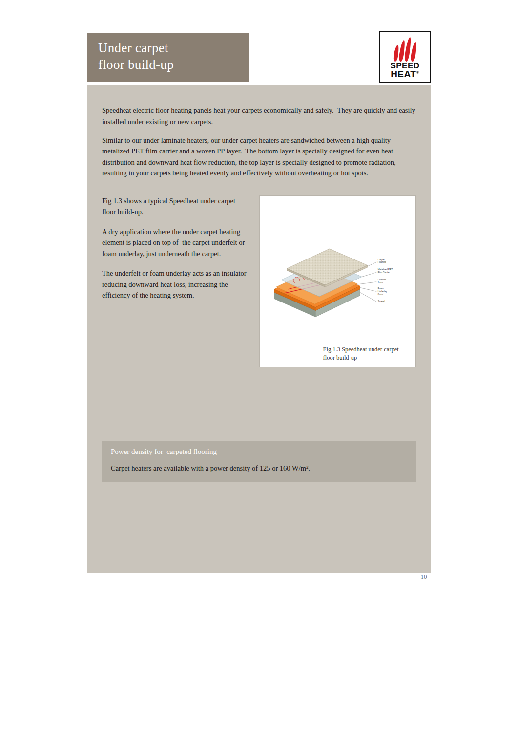Under carpet
floor build-up
SPEED HEAT®
Speedheat electric floor heating panels heat your carpets economically and safely. They are quickly and easily installed under existing or new carpets.
Similar to our under laminate heaters, our under carpet heaters are sandwiched between a high quality metalized PET film carrier and a woven PP layer. The bottom layer is specially designed for even heat distribution and downward heat flow reduction, the top layer is specially designed to promote radiation, resulting in your carpets being heated evenly and effectively without overheating or hot spots.
Fig 1.3 shows a typical Speedheat under carpet floor build-up.
A dry application where the under carpet heating element is placed on top of the carpet underfelt or foam underlay, just underneath the carpet.
The underfelt or foam underlay acts as an insulator reducing downward heat loss, increasing the efficiency of the heating system.
Carpet Flooring Metalized PET Film Carrier Element 1mm Foam Underlay 8mm Screed
Fig 1.3 Speedheat under carpet floor build-up
Power density for carpeted flooring
Carpet heaters are available with a power density of 125 or 160 W/m².
10